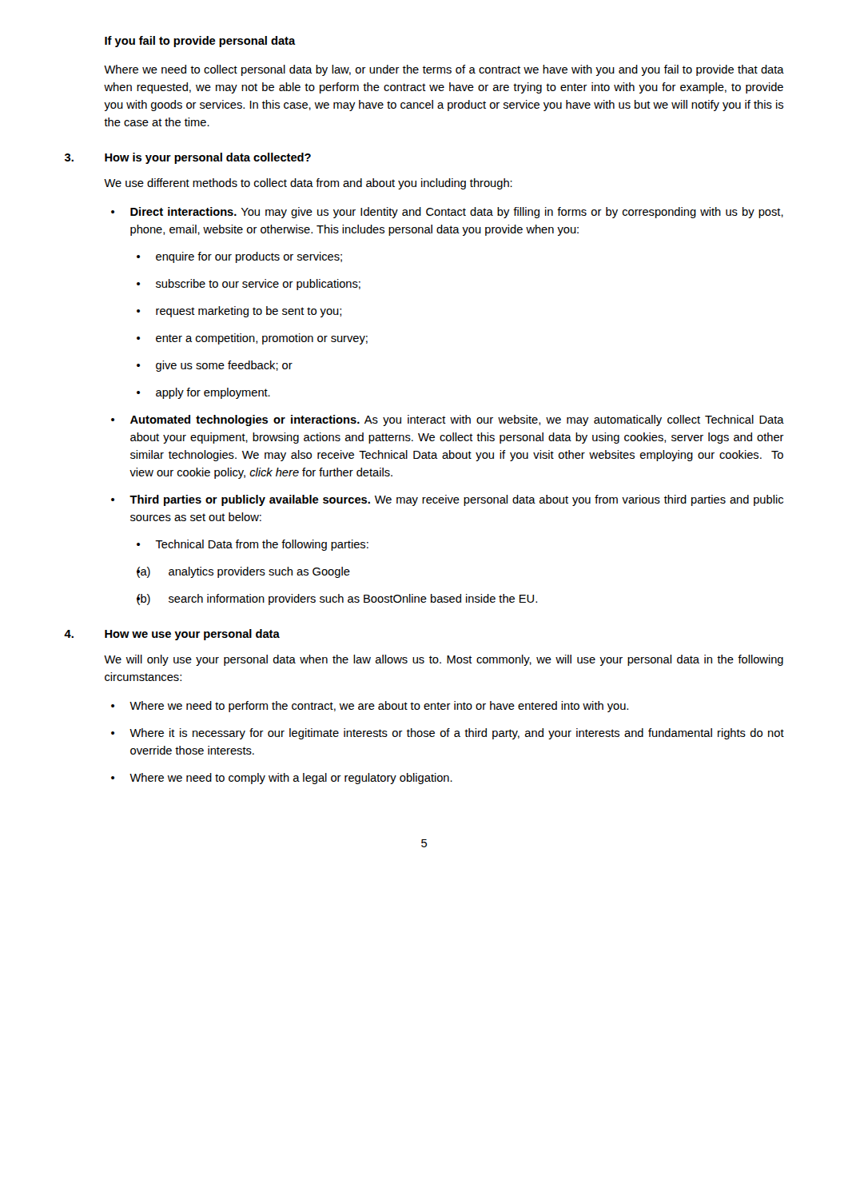If you fail to provide personal data
Where we need to collect personal data by law, or under the terms of a contract we have with you and you fail to provide that data when requested, we may not be able to perform the contract we have or are trying to enter into with you for example, to provide you with goods or services. In this case, we may have to cancel a product or service you have with us but we will notify you if this is the case at the time.
3.
How is your personal data collected?
We use different methods to collect data from and about you including through:
Direct interactions. You may give us your Identity and Contact data by filling in forms or by corresponding with us by post, phone, email, website or otherwise. This includes personal data you provide when you:
enquire for our products or services;
subscribe to our service or publications;
request marketing to be sent to you;
enter a competition, promotion or survey;
give us some feedback; or
apply for employment.
Automated technologies or interactions. As you interact with our website, we may automatically collect Technical Data about your equipment, browsing actions and patterns. We collect this personal data by using cookies, server logs and other similar technologies. We may also receive Technical Data about you if you visit other websites employing our cookies. To view our cookie policy, click here for further details.
Third parties or publicly available sources. We may receive personal data about you from various third parties and public sources as set out below:
Technical Data from the following parties:
(a) analytics providers such as Google
(b) search information providers such as BoostOnline based inside the EU.
4.
How we use your personal data
We will only use your personal data when the law allows us to. Most commonly, we will use your personal data in the following circumstances:
Where we need to perform the contract, we are about to enter into or have entered into with you.
Where it is necessary for our legitimate interests or those of a third party, and your interests and fundamental rights do not override those interests.
Where we need to comply with a legal or regulatory obligation.
5